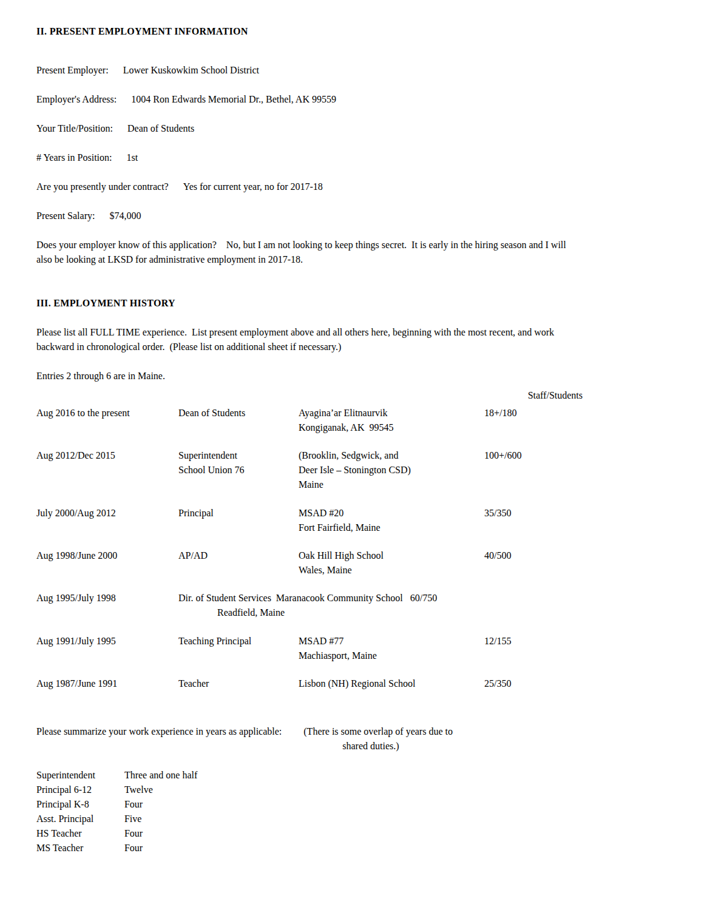II. PRESENT EMPLOYMENT INFORMATION
Present Employer: Lower Kuskowkim School District
Employer's Address: 1004 Ron Edwards Memorial Dr., Bethel, AK 99559
Your Title/Position: Dean of Students
# Years in Position: 1st
Are you presently under contract?Yes for current year, no for 2017-18
Present Salary:$74,000
Does your employer know of this application? No, but I am not looking to keep things secret. It is early in the hiring season and I will also be looking at LKSD for administrative employment in 2017-18.
III. EMPLOYMENT HISTORY
Please list all FULL TIME experience. List present employment above and all others here, beginning with the most recent, and work backward in chronological order. (Please list on additional sheet if necessary.)
Entries 2 through 6 are in Maine.
Staff/Students
| Aug 2016 to the present | Dean of Students | Ayagina’ar Elitnaurvik Kongiganak, AK 99545 | 18+/180 |
| Aug 2012/Dec 2015 | Superintendent School Union 76 | (Brooklin, Sedgwick, and Deer Isle – Stonington CSD) Maine | 100+/600 |
| July 2000/Aug 2012 | Principal | MSAD #20 Fort Fairfield, Maine | 35/350 |
| Aug 1998/June 2000 | AP/AD | Oak Hill High School Wales, Maine | 40/500 |
| Aug 1995/July 1998 | Dir. of Student Services Maranacook Community School 60/750 Readfield, Maine | |
| Aug 1991/July 1995 | Teaching Principal | MSAD #77 Machiasport, Maine | 12/155 |
| Aug 1987/June 1991 | Teacher | Lisbon (NH) Regional School | 25/350 |
Please summarize your work experience in years as applicable: (There is some overlap of years due to
shared duties.)
| Superintendent | Three and one half |
| Principal 6-12 | Twelve |
| Principal K-8 | Four |
| Asst. Principal | Five |
| HS Teacher | Four |
| MS Teacher | Four |